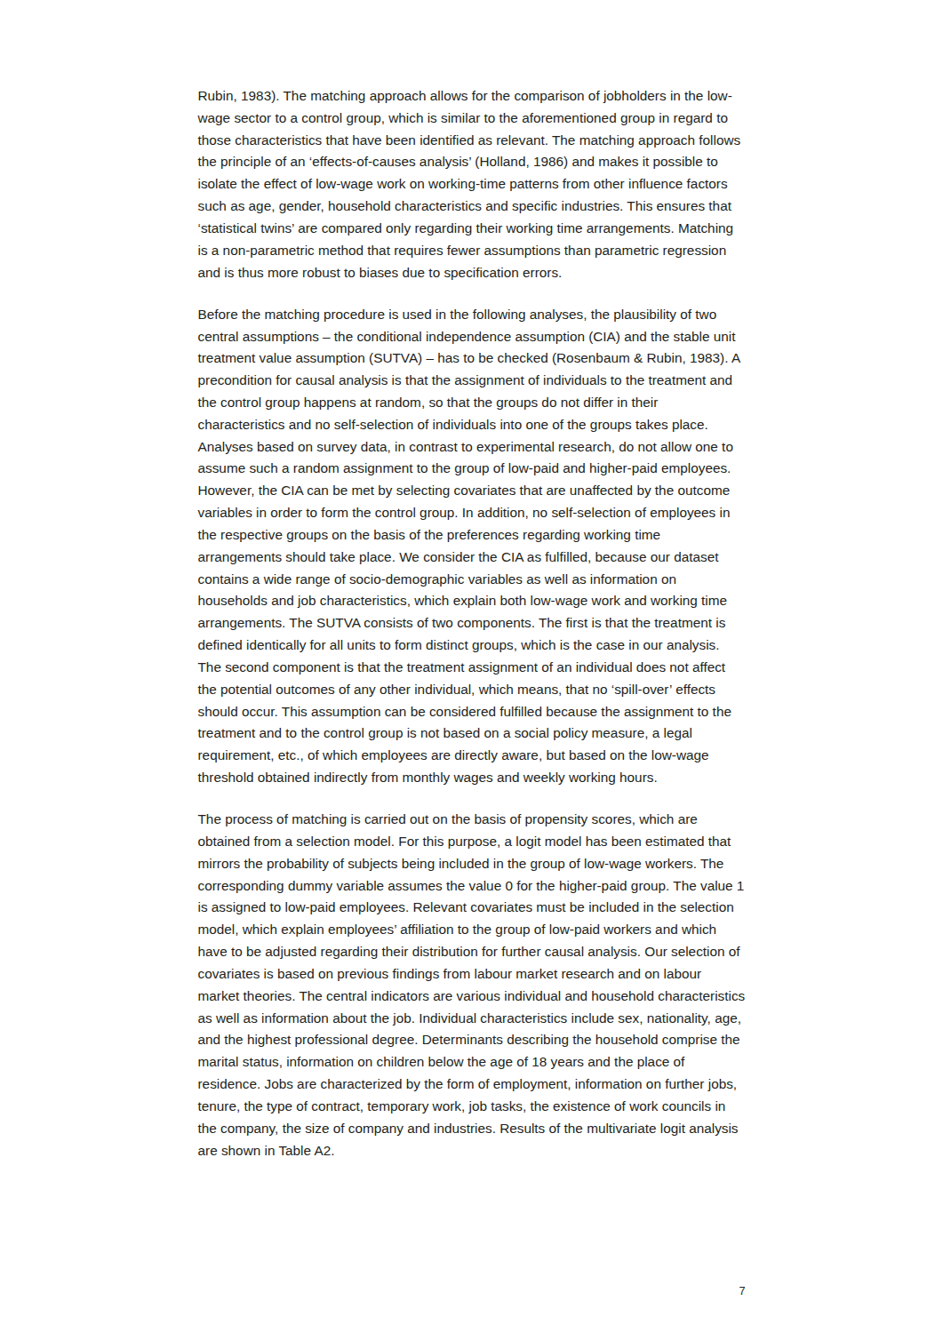Rubin, 1983). The matching approach allows for the comparison of jobholders in the low-wage sector to a control group, which is similar to the aforementioned group in regard to those characteristics that have been identified as relevant. The matching approach follows the principle of an ‘effects-of-causes analysis’ (Holland, 1986) and makes it possible to isolate the effect of low-wage work on working-time patterns from other influence factors such as age, gender, household characteristics and specific industries. This ensures that ‘statistical twins’ are compared only regarding their working time arrangements. Matching is a non-parametric method that requires fewer assumptions than parametric regression and is thus more robust to biases due to specification errors.
Before the matching procedure is used in the following analyses, the plausibility of two central assumptions – the conditional independence assumption (CIA) and the stable unit treatment value assumption (SUTVA) – has to be checked (Rosenbaum & Rubin, 1983). A precondition for causal analysis is that the assignment of individuals to the treatment and the control group happens at random, so that the groups do not differ in their characteristics and no self-selection of individuals into one of the groups takes place. Analyses based on survey data, in contrast to experimental research, do not allow one to assume such a random assignment to the group of low-paid and higher-paid employees. However, the CIA can be met by selecting covariates that are unaffected by the outcome variables in order to form the control group. In addition, no self-selection of employees in the respective groups on the basis of the preferences regarding working time arrangements should take place. We consider the CIA as fulfilled, because our dataset contains a wide range of socio-demographic variables as well as information on households and job characteristics, which explain both low-wage work and working time arrangements. The SUTVA consists of two components. The first is that the treatment is defined identically for all units to form distinct groups, which is the case in our analysis. The second component is that the treatment assignment of an individual does not affect the potential outcomes of any other individual, which means, that no ‘spill-over’ effects should occur. This assumption can be considered fulfilled because the assignment to the treatment and to the control group is not based on a social policy measure, a legal requirement, etc., of which employees are directly aware, but based on the low-wage threshold obtained indirectly from monthly wages and weekly working hours.
The process of matching is carried out on the basis of propensity scores, which are obtained from a selection model. For this purpose, a logit model has been estimated that mirrors the probability of subjects being included in the group of low-wage workers. The corresponding dummy variable assumes the value 0 for the higher-paid group. The value 1 is assigned to low-paid employees. Relevant covariates must be included in the selection model, which explain employees’ affiliation to the group of low-paid workers and which have to be adjusted regarding their distribution for further causal analysis. Our selection of covariates is based on previous findings from labour market research and on labour market theories. The central indicators are various individual and household characteristics as well as information about the job. Individual characteristics include sex, nationality, age, and the highest professional degree. Determinants describing the household comprise the marital status, information on children below the age of 18 years and the place of residence. Jobs are characterized by the form of employment, information on further jobs, tenure, the type of contract, temporary work, job tasks, the existence of work councils in the company, the size of company and industries. Results of the multivariate logit analysis are shown in Table A2.
7